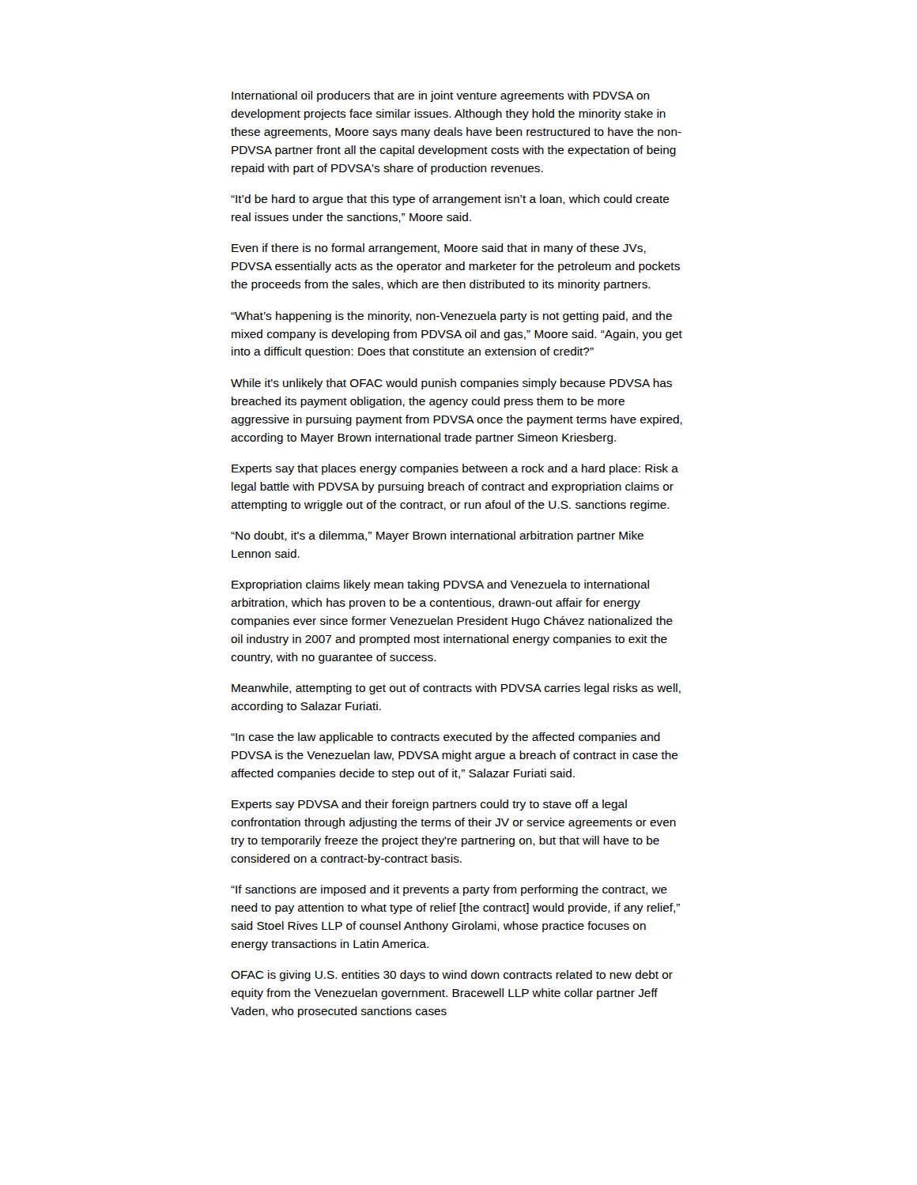International oil producers that are in joint venture agreements with PDVSA on development projects face similar issues. Although they hold the minority stake in these agreements, Moore says many deals have been restructured to have the non-PDVSA partner front all the capital development costs with the expectation of being repaid with part of PDVSA's share of production revenues.
“It’d be hard to argue that this type of arrangement isn’t a loan, which could create real issues under the sanctions,” Moore said.
Even if there is no formal arrangement, Moore said that in many of these JVs, PDVSA essentially acts as the operator and marketer for the petroleum and pockets the proceeds from the sales, which are then distributed to its minority partners.
“What’s happening is the minority, non-Venezuela party is not getting paid, and the mixed company is developing from PDVSA oil and gas,” Moore said. “Again, you get into a difficult question: Does that constitute an extension of credit?”
While it's unlikely that OFAC would punish companies simply because PDVSA has breached its payment obligation, the agency could press them to be more aggressive in pursuing payment from PDVSA once the payment terms have expired, according to Mayer Brown international trade partner Simeon Kriesberg.
Experts say that places energy companies between a rock and a hard place: Risk a legal battle with PDVSA by pursuing breach of contract and expropriation claims or attempting to wriggle out of the contract, or run afoul of the U.S. sanctions regime.
“No doubt, it's a dilemma,” Mayer Brown international arbitration partner Mike Lennon said.
Expropriation claims likely mean taking PDVSA and Venezuela to international arbitration, which has proven to be a contentious, drawn-out affair for energy companies ever since former Venezuelan President Hugo Chávez nationalized the oil industry in 2007 and prompted most international energy companies to exit the country, with no guarantee of success.
Meanwhile, attempting to get out of contracts with PDVSA carries legal risks as well, according to Salazar Furiati.
“In case the law applicable to contracts executed by the affected companies and PDVSA is the Venezuelan law, PDVSA might argue a breach of contract in case the affected companies decide to step out of it,” Salazar Furiati said.
Experts say PDVSA and their foreign partners could try to stave off a legal confrontation through adjusting the terms of their JV or service agreements or even try to temporarily freeze the project they're partnering on, but that will have to be considered on a contract-by-contract basis.
“If sanctions are imposed and it prevents a party from performing the contract, we need to pay attention to what type of relief [the contract] would provide, if any relief,” said Stoel Rives LLP of counsel Anthony Girolami, whose practice focuses on energy transactions in Latin America.
OFAC is giving U.S. entities 30 days to wind down contracts related to new debt or equity from the Venezuelan government. Bracewell LLP white collar partner Jeff Vaden, who prosecuted sanctions cases